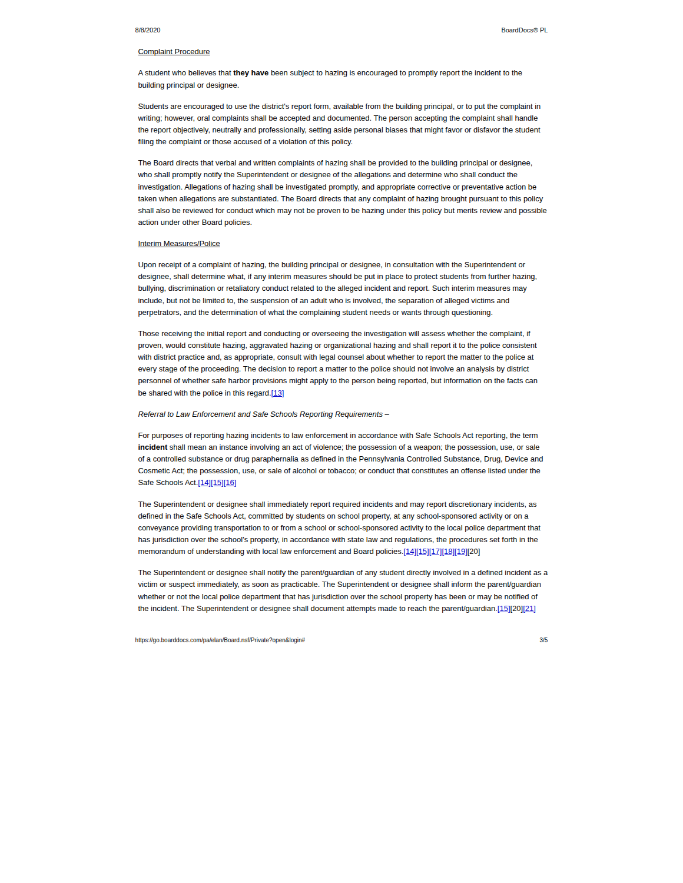8/8/2020 BoardDocs® PL
Complaint Procedure
A student who believes that they have been subject to hazing is encouraged to promptly report the incident to the building principal or designee.
Students are encouraged to use the district's report form, available from the building principal, or to put the complaint in writing; however, oral complaints shall be accepted and documented. The person accepting the complaint shall handle the report objectively, neutrally and professionally, setting aside personal biases that might favor or disfavor the student filing the complaint or those accused of a violation of this policy.
The Board directs that verbal and written complaints of hazing shall be provided to the building principal or designee, who shall promptly notify the Superintendent or designee of the allegations and determine who shall conduct the investigation. Allegations of hazing shall be investigated promptly, and appropriate corrective or preventative action be taken when allegations are substantiated. The Board directs that any complaint of hazing brought pursuant to this policy shall also be reviewed for conduct which may not be proven to be hazing under this policy but merits review and possible action under other Board policies.
Interim Measures/Police
Upon receipt of a complaint of hazing, the building principal or designee, in consultation with the Superintendent or designee, shall determine what, if any interim measures should be put in place to protect students from further hazing, bullying, discrimination or retaliatory conduct related to the alleged incident and report. Such interim measures may include, but not be limited to, the suspension of an adult who is involved, the separation of alleged victims and perpetrators, and the determination of what the complaining student needs or wants through questioning.
Those receiving the initial report and conducting or overseeing the investigation will assess whether the complaint, if proven, would constitute hazing, aggravated hazing or organizational hazing and shall report it to the police consistent with district practice and, as appropriate, consult with legal counsel about whether to report the matter to the police at every stage of the proceeding. The decision to report a matter to the police should not involve an analysis by district personnel of whether safe harbor provisions might apply to the person being reported, but information on the facts can be shared with the police in this regard.[13]
Referral to Law Enforcement and Safe Schools Reporting Requirements –
For purposes of reporting hazing incidents to law enforcement in accordance with Safe Schools Act reporting, the term incident shall mean an instance involving an act of violence; the possession of a weapon; the possession, use, or sale of a controlled substance or drug paraphernalia as defined in the Pennsylvania Controlled Substance, Drug, Device and Cosmetic Act; the possession, use, or sale of alcohol or tobacco; or conduct that constitutes an offense listed under the Safe Schools Act.[14][15][16]
The Superintendent or designee shall immediately report required incidents and may report discretionary incidents, as defined in the Safe Schools Act, committed by students on school property, at any school-sponsored activity or on a conveyance providing transportation to or from a school or school-sponsored activity to the local police department that has jurisdiction over the school's property, in accordance with state law and regulations, the procedures set forth in the memorandum of understanding with local law enforcement and Board policies.[14][15][17][18][19][20]
The Superintendent or designee shall notify the parent/guardian of any student directly involved in a defined incident as a victim or suspect immediately, as soon as practicable. The Superintendent or designee shall inform the parent/guardian whether or not the local police department that has jurisdiction over the school property has been or may be notified of the incident. The Superintendent or designee shall document attempts made to reach the parent/guardian.[15][20][21]
https://go.boarddocs.com/pa/elan/Board.nsf/Private?open&login# 3/5